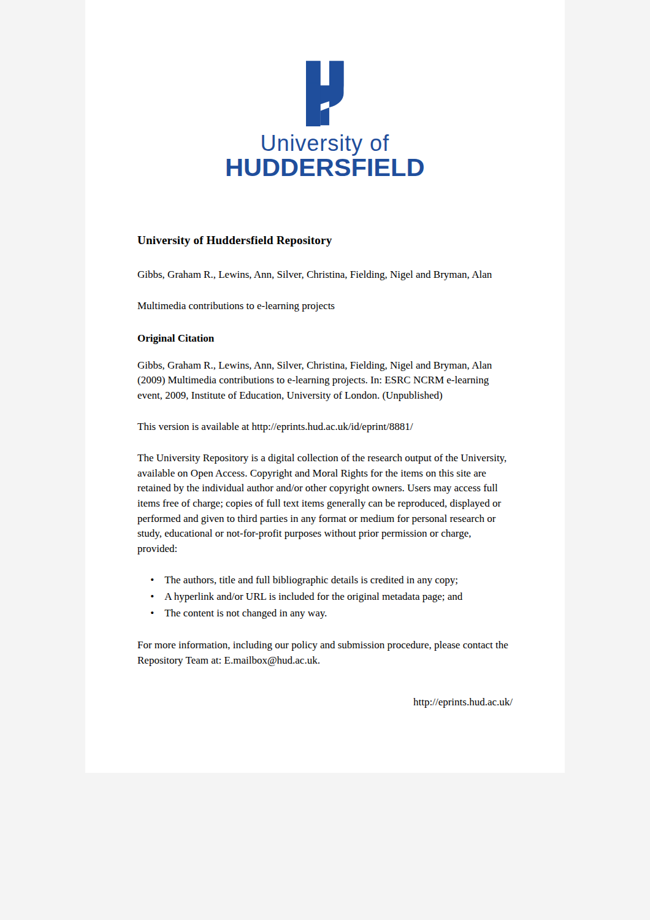University of HUDDERSFIELD
University of Huddersfield Repository
Gibbs, Graham R., Lewins, Ann, Silver, Christina, Fielding, Nigel and Bryman, Alan
Multimedia contributions to e-learning projects
Original Citation
Gibbs, Graham R., Lewins, Ann, Silver, Christina, Fielding, Nigel and Bryman, Alan (2009) Multimedia contributions to e-learning projects. In: ESRC NCRM e-learning event, 2009, Institute of Education, University of London. (Unpublished)
This version is available at http://eprints.hud.ac.uk/id/eprint/8881/
The University Repository is a digital collection of the research output of the University, available on Open Access. Copyright and Moral Rights for the items on this site are retained by the individual author and/or other copyright owners. Users may access full items free of charge; copies of full text items generally can be reproduced, displayed or performed and given to third parties in any format or medium for personal research or study, educational or not-for-profit purposes without prior permission or charge, provided:
The authors, title and full bibliographic details is credited in any copy;
A hyperlink and/or URL is included for the original metadata page; and
The content is not changed in any way.
For more information, including our policy and submission procedure, please contact the Repository Team at: E.mailbox@hud.ac.uk.
http://eprints.hud.ac.uk/